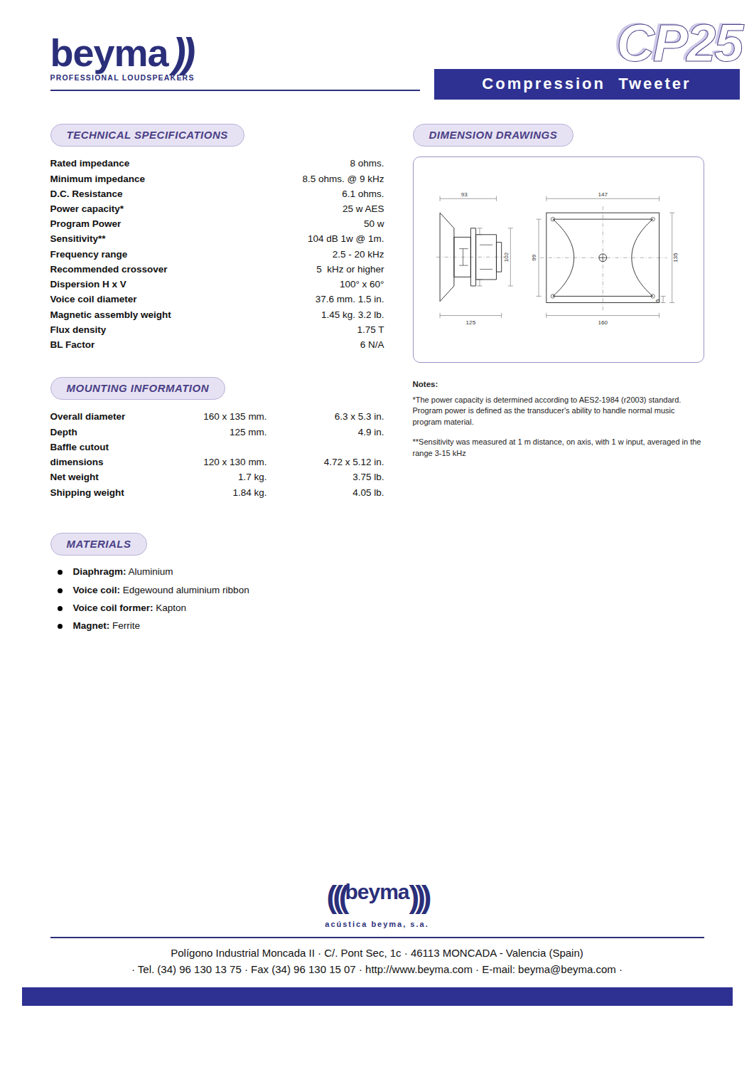beyma))
PROFESSIONAL LOUDSPEAKERS
CP25CP25
Compression Tweeter
TECHNICAL SPECIFICATIONS
| Rated impedance | 8 ohms. |
| Minimum impedance | 8.5 ohms. @ 9 kHz |
| D.C. Resistance | 6.1 ohms. |
| Power capacity* | 25 w AES |
| Program Power | 50 w |
| Sensitivity** | 104 dB 1w @ 1m. |
| Frequency range | 2.5 - 20 kHz |
| Recommended crossover | 5 kHz or higher |
| Dispersion H x V | 100° x 60° |
| Voice coil diameter | 37.6 mm. 1.5 in. |
| Magnetic assembly weight | 1.45 kg. 3.2 lb. |
| Flux density | 1.75 T |
| BL Factor | 6 N/A |
MOUNTING INFORMATION
| Overall diameter | 160 x 135 mm. | 6.3 x 5.3 in. |
| Depth | 125 mm. | 4.9 in. |
| Baffle cutout | | |
| dimensions | 120 x 130 mm. | 4.72 x 5.12 in. |
| Net weight | 1.7 kg. | 3.75 lb. |
| Shipping weight | 1.84 kg. | 4.05 lb. |
DIMENSION DRAWINGS
93 102 125 147 99 135 5 160
Notes:
*The power capacity is determined according to AES2-1984 (r2003) standard. Program power is defined as the transducer's ability to handle normal music program material.
**Sensitivity was measured at 1 m distance, on axis, with 1 w input, averaged in the range 3-15 kHz
MATERIALS
Diaphragm: Aluminium
Voice coil: Edgewound aluminium ribbon
Voice coil former: Kapton
Magnet: Ferrite
(((beyma))) acústica beyma, s.a.
Polígono Industrial Moncada II · C/. Pont Sec, 1c · 46113 MONCADA - Valencia (Spain)
· Tel. (34) 96 130 13 75 · Fax (34) 96 130 15 07 · http://www.beyma.com · E-mail: beyma@beyma.com ·